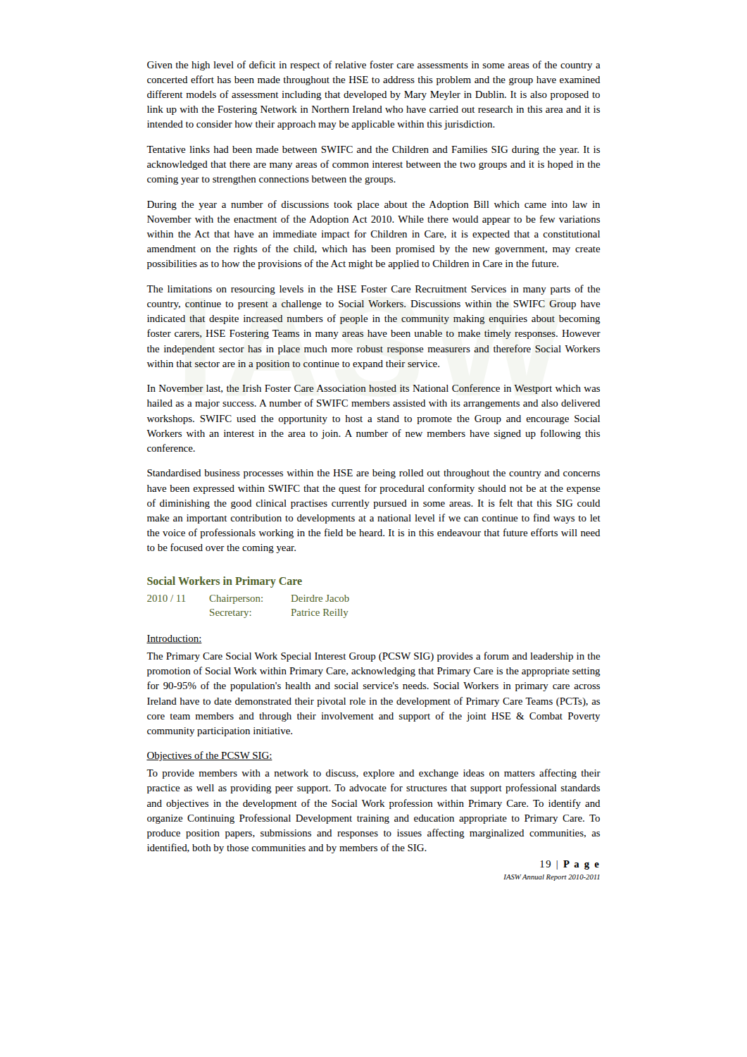IASW
Given the high level of deficit in respect of relative foster care assessments in some areas of the country a concerted effort has been made throughout the HSE to address this problem and the group have examined different models of assessment including that developed by Mary Meyler in Dublin. It is also proposed to link up with the Fostering Network in Northern Ireland who have carried out research in this area and it is intended to consider how their approach may be applicable within this jurisdiction.
Tentative links had been made between SWIFC and the Children and Families SIG during the year. It is acknowledged that there are many areas of common interest between the two groups and it is hoped in the coming year to strengthen connections between the groups.
During the year a number of discussions took place about the Adoption Bill which came into law in November with the enactment of the Adoption Act 2010. While there would appear to be few variations within the Act that have an immediate impact for Children in Care, it is expected that a constitutional amendment on the rights of the child, which has been promised by the new government, may create possibilities as to how the provisions of the Act might be applied to Children in Care in the future.
The limitations on resourcing levels in the HSE Foster Care Recruitment Services in many parts of the country, continue to present a challenge to Social Workers. Discussions within the SWIFC Group have indicated that despite increased numbers of people in the community making enquiries about becoming foster carers, HSE Fostering Teams in many areas have been unable to make timely responses. However the independent sector has in place much more robust response measurers and therefore Social Workers within that sector are in a position to continue to expand their service.
In November last, the Irish Foster Care Association hosted its National Conference in Westport which was hailed as a major success. A number of SWIFC members assisted with its arrangements and also delivered workshops. SWIFC used the opportunity to host a stand to promote the Group and encourage Social Workers with an interest in the area to join. A number of new members have signed up following this conference.
Standardised business processes within the HSE are being rolled out throughout the country and concerns have been expressed within SWIFC that the quest for procedural conformity should not be at the expense of diminishing the good clinical practises currently pursued in some areas. It is felt that this SIG could make an important contribution to developments at a national level if we can continue to find ways to let the voice of professionals working in the field be heard. It is in this endeavour that future efforts will need to be focused over the coming year.
Social Workers in Primary Care
| 2010 / 11 | Chairperson: | Deirdre Jacob |
| | Secretary: | Patrice Reilly |
Introduction:
The Primary Care Social Work Special Interest Group (PCSW SIG) provides a forum and leadership in the promotion of Social Work within Primary Care, acknowledging that Primary Care is the appropriate setting for 90-95% of the population's health and social service's needs. Social Workers in primary care across Ireland have to date demonstrated their pivotal role in the development of Primary Care Teams (PCTs), as core team members and through their involvement and support of the joint HSE & Combat Poverty community participation initiative.
Objectives of the PCSW SIG:
To provide members with a network to discuss, explore and exchange ideas on matters affecting their practice as well as providing peer support. To advocate for structures that support professional standards and objectives in the development of the Social Work profession within Primary Care. To identify and organize Continuing Professional Development training and education appropriate to Primary Care. To produce position papers, submissions and responses to issues affecting marginalized communities, as identified, both by those communities and by members of the SIG.
19 | P a g e
IASW Annual Report 2010-2011